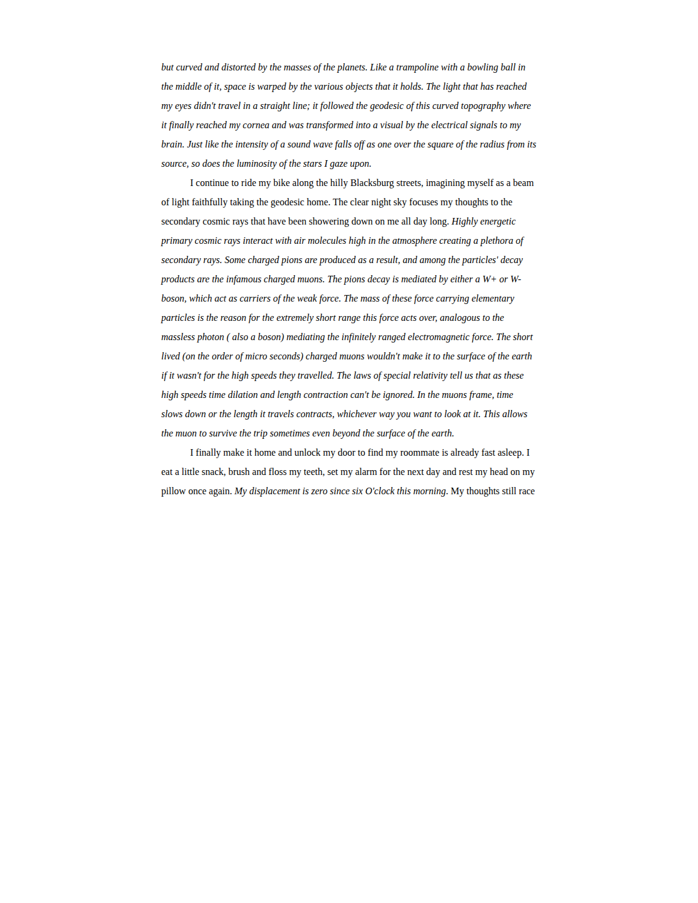but curved and distorted by the masses of the planets. Like a trampoline with a bowling ball in the middle of it, space is warped by the various objects that it holds. The light that has reached my eyes didn't travel in a straight line; it followed the geodesic of this curved topography where it finally reached my cornea and was transformed into a visual by the electrical signals to my brain. Just like the intensity of a sound wave falls off as one over the square of the radius from its source, so does the luminosity of the stars I gaze upon.
I continue to ride my bike along the hilly Blacksburg streets, imagining myself as a beam of light faithfully taking the geodesic home. The clear night sky focuses my thoughts to the secondary cosmic rays that have been showering down on me all day long. Highly energetic primary cosmic rays interact with air molecules high in the atmosphere creating a plethora of secondary rays. Some charged pions are produced as a result, and among the particles' decay products are the infamous charged muons. The pions decay is mediated by either a W+ or W- boson, which act as carriers of the weak force. The mass of these force carrying elementary particles is the reason for the extremely short range this force acts over, analogous to the massless photon ( also a boson) mediating the infinitely ranged electromagnetic force. The short lived (on the order of micro seconds) charged muons wouldn't make it to the surface of the earth if it wasn't for the high speeds they travelled. The laws of special relativity tell us that as these high speeds time dilation and length contraction can't be ignored. In the muons frame, time slows down or the length it travels contracts, whichever way you want to look at it. This allows the muon to survive the trip sometimes even beyond the surface of the earth.
I finally make it home and unlock my door to find my roommate is already fast asleep. I eat a little snack, brush and floss my teeth, set my alarm for the next day and rest my head on my pillow once again. My displacement is zero since six O'clock this morning. My thoughts still race